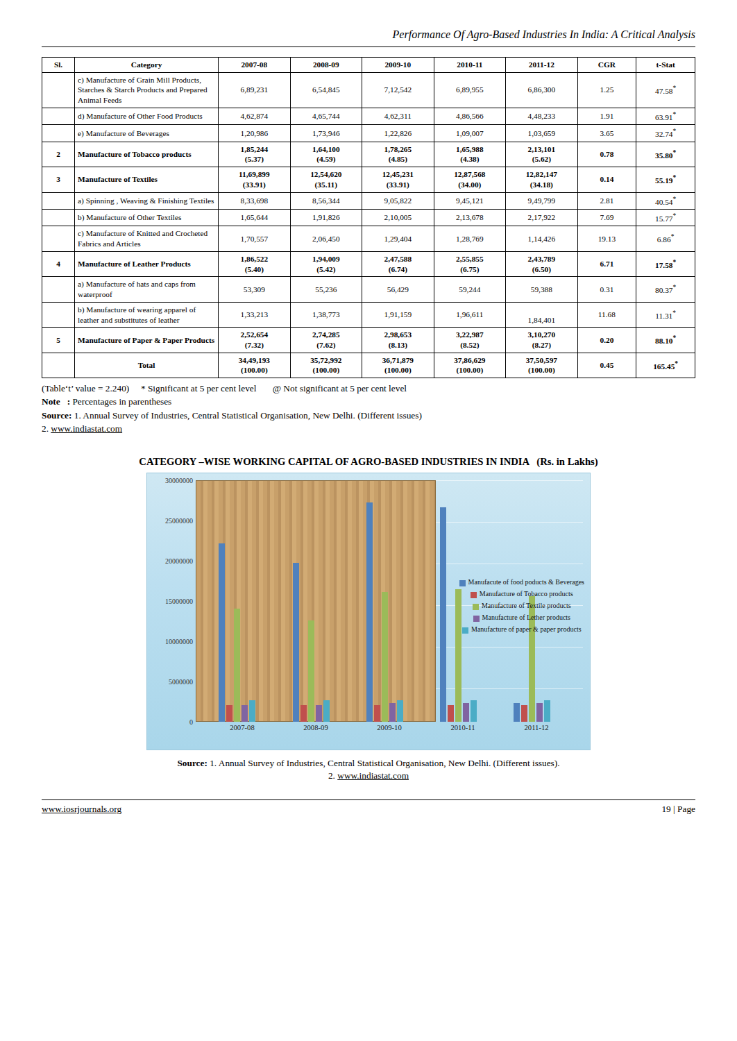Performance Of Agro-Based Industries In India: A Critical Analysis
| Sl. | Category | 2007-08 | 2008-09 | 2009-10 | 2010-11 | 2011-12 | CGR | t-Stat |
| --- | --- | --- | --- | --- | --- | --- | --- | --- |
| | c) Manufacture of Grain Mill Products, Starches & Starch Products and Prepared Animal Feeds | 6,89,231 | 6,54,845 | 7,12,542 | 6,89,955 | 6,86,300 | 1.25 | 47.58 * |
| | d) Manufacture of Other Food Products | 4,62,874 | 4,65,744 | 4,62,311 | 4,86,566 | 4,48,233 | 1.91 | 63.91 * |
| | e) Manufacture of Beverages | 1,20,986 | 1,73,946 | 1,22,826 | 1,09,007 | 1,03,659 | 3.65 | 32.74 * |
| 2 | Manufacture of Tobacco products | 1,85,244 (5.37) | 1,64,100 (4.59) | 1,78,265 (4.85) | 1,65,988 (4.38) | 2,13,101 (5.62) | 0.78 | 35.80 * |
| 3 | Manufacture of Textiles | 11,69,899 (33.91) | 12,54,620 (35.11) | 12,45,231 (33.91) | 12,87,568 (34.00) | 12,82,147 (34.18) | 0.14 | 55.19 * |
| | a) Spinning , Weaving & Finishing Textiles | 8,33,698 | 8,56,344 | 9,05,822 | 9,45,121 | 9,49,799 | 2.81 | 40.54 * |
| | b) Manufacture of Other Textiles | 1,65,644 | 1,91,826 | 2,10,005 | 2,13,678 | 2,17,922 | 7.69 | 15.77 * |
| | c) Manufacture of Knitted and Crocheted Fabrics and Articles | 1,70,557 | 2,06,450 | 1,29,404 | 1,28,769 | 1,14,426 | 19.13 | 6.86 * |
| 4 | Manufacture of Leather Products | 1,86,522 (5.40) | 1,94,009 (5.42) | 2,47,588 (6.74) | 2,55,855 (6.75) | 2,43,789 (6.50) | 6.71 | 17.58 * |
| | a) Manufacture of hats and caps from waterproof | 53,309 | 55,236 | 56,429 | 59,244 | 59,388 | 0.31 | 80.37 * |
| | b) Manufacture of wearing apparel of leather and substitutes of leather | 1,33,213 | 1,38,773 | 1,91,159 | 1,96,611 | 1,84,401 | 11.68 | 11.31 * |
| 5 | Manufacture of Paper & Paper Products | 2,52,654 (7.32) | 2,74,285 (7.62) | 2,98,653 (8.13) | 3,22,987 (8.52) | 3,10,270 (8.27) | 0.20 | 88.10 * |
| | Total | 34,49,193 (100.00) | 35,72,992 (100.00) | 36,71,879 (100.00) | 37,86,629 (100.00) | 37,50,597 (100.00) | 0.45 | 165.45 * |
(Table‘t’ value = 2.240) * Significant at 5 per cent level @ Not significant at 5 per cent level
Note : Percentages in parentheses
Source: 1. Annual Survey of Industries, Central Statistical Organisation, New Delhi. (Different issues)
2. www.indiastat.com
CATEGORY –WISE WORKING CAPITAL OF AGRO-BASED INDUSTRIES IN INDIA (Rs. in Lakhs)
30000000
25000000
20000000
15000000
10000000
5000000
0
2007-08 2008-09 2009-10 2010-11 2011-12
Manufacute of food poducts & Beverages
Manufacture of Tobacco products
Manufacture of Textile products
Manufacture of Lether products
Manufacture of paper & paper products
Source: 1. Annual Survey of Industries, Central Statistical Organisation, New Delhi. (Different issues).
2. www.indiastat.com
www.iosrjournals.org
19 | Page